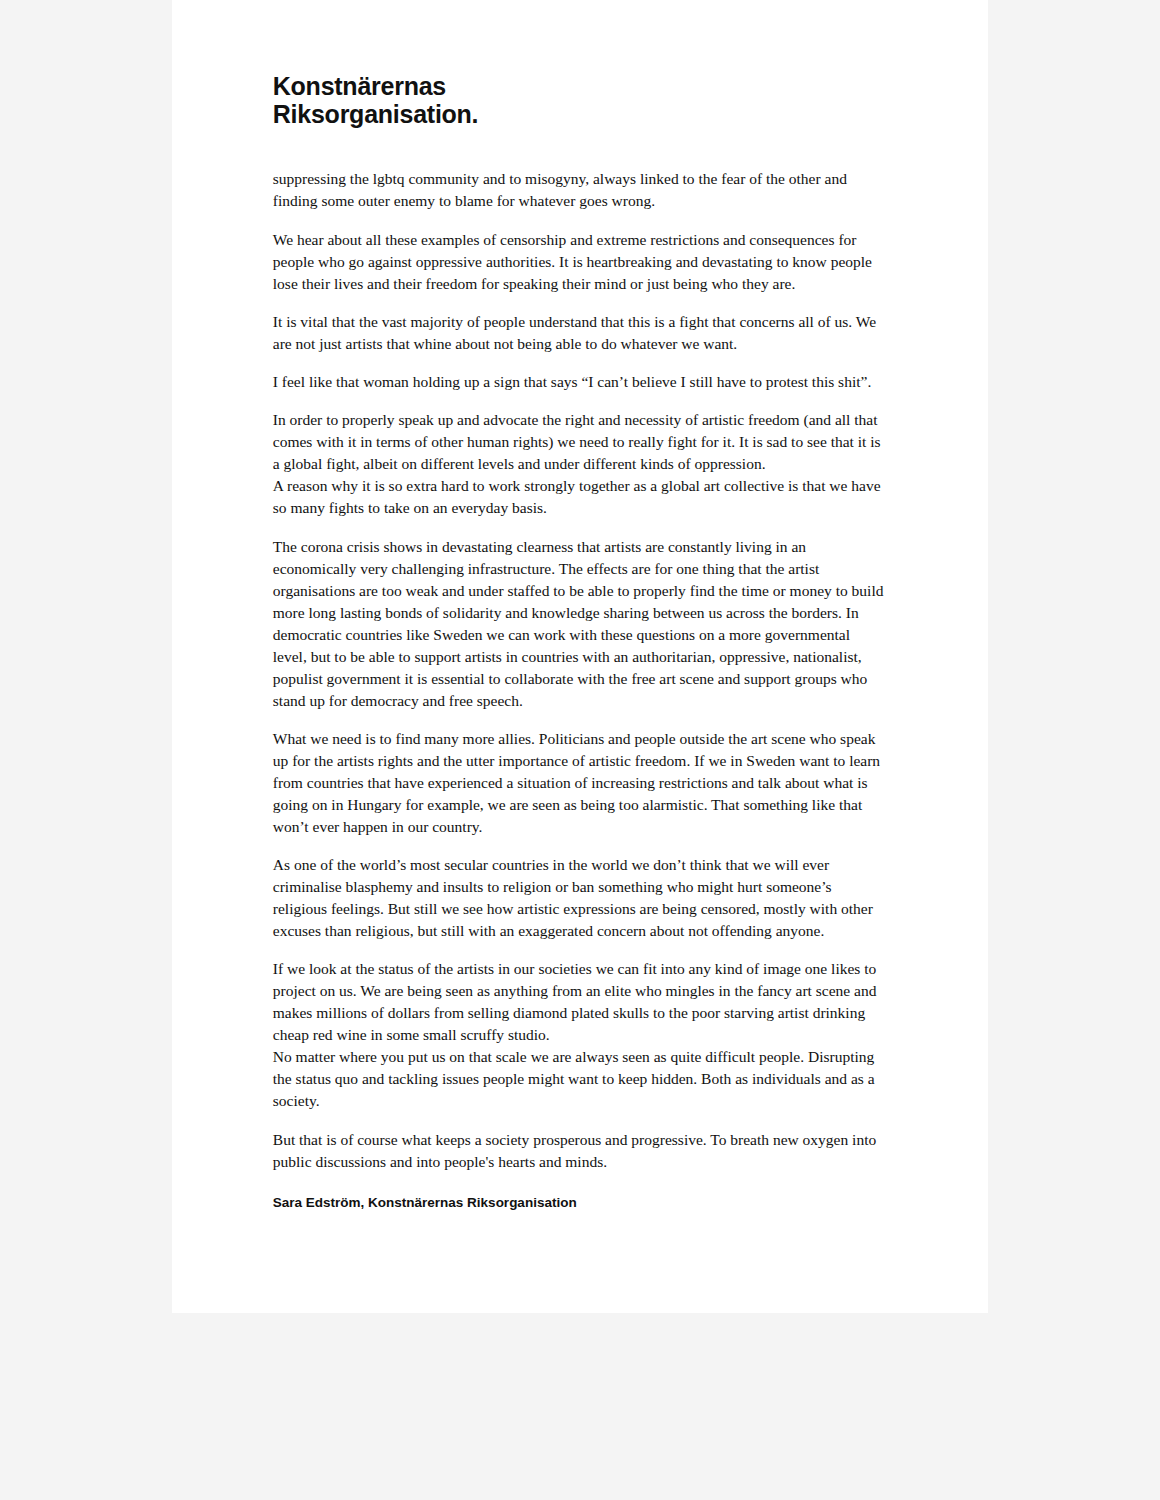Konstnärernas
Riksorganisation.
suppressing the lgbtq community and to misogyny, always linked to the fear of the other and finding some outer enemy to blame for whatever goes wrong.
We hear about all these examples of censorship and extreme restrictions and consequences for people who go against oppressive authorities. It is heartbreaking and devastating to know people lose their lives and their freedom for speaking their mind or just being who they are.
It is vital that the vast majority of people understand that this is a fight that concerns all of us. We are not just artists that whine about not being able to do whatever we want.
I feel like that woman holding up a sign that says “I can’t believe I still have to protest this shit”.
In order to properly speak up and advocate the right and necessity of artistic freedom (and all that comes with it in terms of other human rights) we need to really fight for it. It is sad to see that it is a global fight, albeit on different levels and under different kinds of oppression.
A reason why it is so extra hard to work strongly together as a global art collective is that we have so many fights to take on an everyday basis.
The corona crisis shows in devastating clearness that artists are constantly living in an economically very challenging infrastructure. The effects are for one thing that the artist organisations are too weak and under staffed to be able to properly find the time or money to build more long lasting bonds of solidarity and knowledge sharing between us across the borders. In democratic countries like Sweden we can work with these questions on a more governmental level, but to be able to support artists in countries with an authoritarian, oppressive, nationalist, populist government it is essential to collaborate with the free art scene and support groups who stand up for democracy and free speech.
What we need is to find many more allies. Politicians and people outside the art scene who speak up for the artists rights and the utter importance of artistic freedom. If we in Sweden want to learn from countries that have experienced a situation of increasing restrictions and talk about what is going on in Hungary for example, we are seen as being too alarmistic. That something like that won’t ever happen in our country.
As one of the world’s most secular countries in the world we don’t think that we will ever criminalise blasphemy and insults to religion or ban something who might hurt someone’s religious feelings. But still we see how artistic expressions are being censored, mostly with other excuses than religious, but still with an exaggerated concern about not offending anyone.
If we look at the status of the artists in our societies we can fit into any kind of image one likes to project on us. We are being seen as anything from an elite who mingles in the fancy art scene and makes millions of dollars from selling diamond plated skulls to the poor starving artist drinking cheap red wine in some small scruffy studio.
No matter where you put us on that scale we are always seen as quite difficult people. Disrupting the status quo and tackling issues people might want to keep hidden. Both as individuals and as a society.
But that is of course what keeps a society prosperous and progressive. To breath new oxygen into public discussions and into people's hearts and minds.
Sara Edström, Konstnärernas Riksorganisation